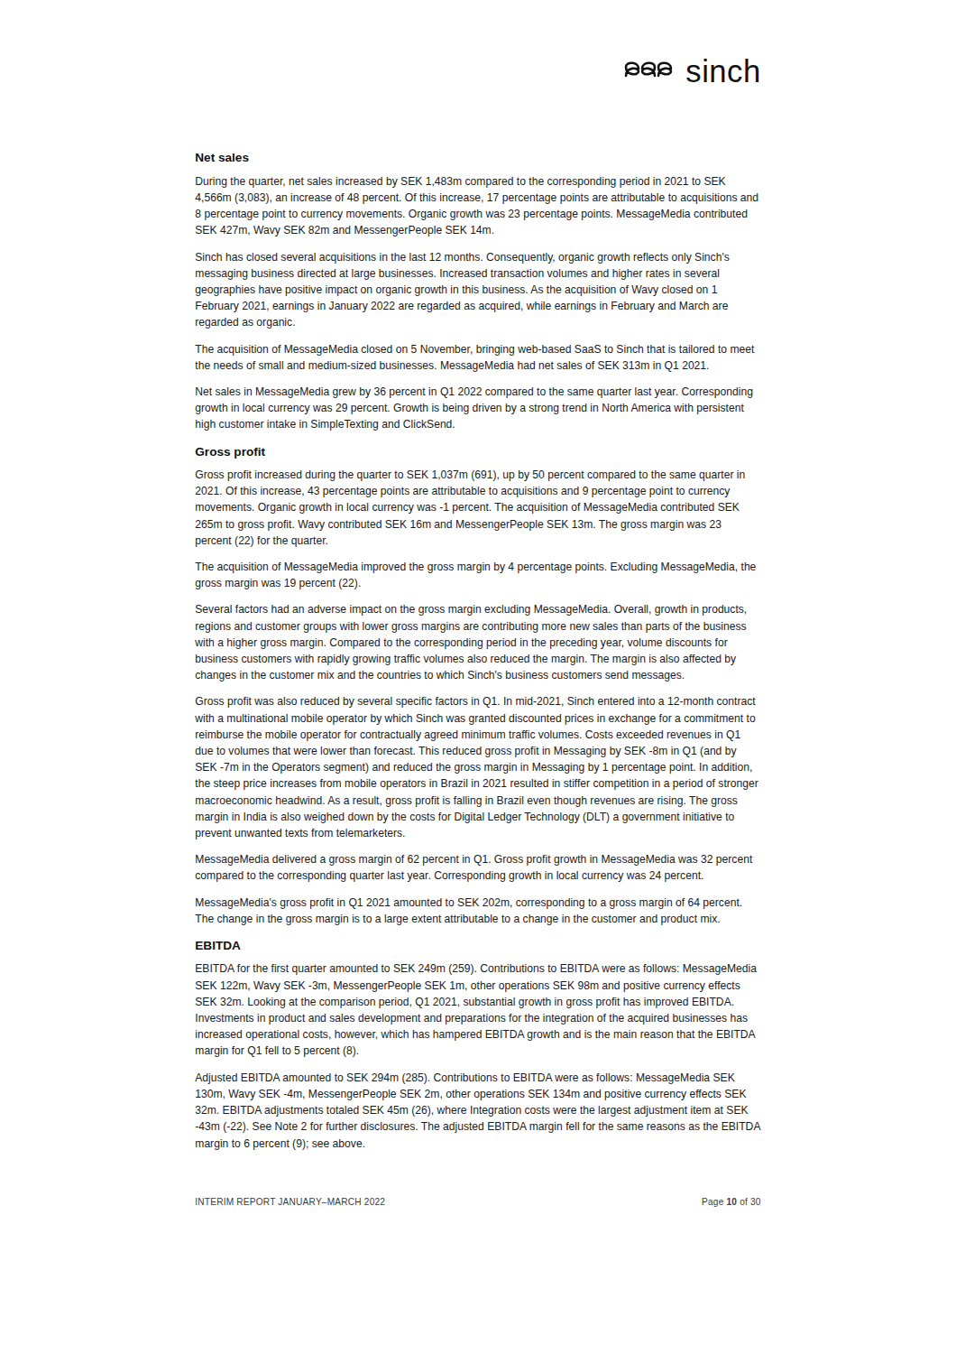sinch
Net sales
During the quarter, net sales increased by SEK 1,483m compared to the corresponding period in 2021 to SEK 4,566m (3,083), an increase of 48 percent. Of this increase, 17 percentage points are attributable to acquisitions and 8 percentage point to currency movements. Organic growth was 23 percentage points. MessageMedia contributed SEK 427m, Wavy SEK 82m and MessengerPeople SEK 14m.
Sinch has closed several acquisitions in the last 12 months. Consequently, organic growth reflects only Sinch's messaging business directed at large businesses. Increased transaction volumes and higher rates in several geographies have positive impact on organic growth in this business. As the acquisition of Wavy closed on 1 February 2021, earnings in January 2022 are regarded as acquired, while earnings in February and March are regarded as organic.
The acquisition of MessageMedia closed on 5 November, bringing web-based SaaS to Sinch that is tailored to meet the needs of small and medium-sized businesses. MessageMedia had net sales of SEK 313m in Q1 2021.
Net sales in MessageMedia grew by 36 percent in Q1 2022 compared to the same quarter last year. Corresponding growth in local currency was 29 percent. Growth is being driven by a strong trend in North America with persistent high customer intake in SimpleTexting and ClickSend.
Gross profit
Gross profit increased during the quarter to SEK 1,037m (691), up by 50 percent compared to the same quarter in 2021. Of this increase, 43 percentage points are attributable to acquisitions and 9 percentage point to currency movements. Organic growth in local currency was -1 percent. The acquisition of MessageMedia contributed SEK 265m to gross profit. Wavy contributed SEK 16m and MessengerPeople SEK 13m. The gross margin was 23 percent (22) for the quarter.
The acquisition of MessageMedia improved the gross margin by 4 percentage points. Excluding MessageMedia, the gross margin was 19 percent (22).
Several factors had an adverse impact on the gross margin excluding MessageMedia. Overall, growth in products, regions and customer groups with lower gross margins are contributing more new sales than parts of the business with a higher gross margin. Compared to the corresponding period in the preceding year, volume discounts for business customers with rapidly growing traffic volumes also reduced the margin. The margin is also affected by changes in the customer mix and the countries to which Sinch's business customers send messages.
Gross profit was also reduced by several specific factors in Q1. In mid-2021, Sinch entered into a 12-month contract with a multinational mobile operator by which Sinch was granted discounted prices in exchange for a commitment to reimburse the mobile operator for contractually agreed minimum traffic volumes. Costs exceeded revenues in Q1 due to volumes that were lower than forecast. This reduced gross profit in Messaging by SEK -8m in Q1 (and by SEK -7m in the Operators segment) and reduced the gross margin in Messaging by 1 percentage point. In addition, the steep price increases from mobile operators in Brazil in 2021 resulted in stiffer competition in a period of stronger macroeconomic headwind. As a result, gross profit is falling in Brazil even though revenues are rising. The gross margin in India is also weighed down by the costs for Digital Ledger Technology (DLT) a government initiative to prevent unwanted texts from telemarketers.
MessageMedia delivered a gross margin of 62 percent in Q1. Gross profit growth in MessageMedia was 32 percent compared to the corresponding quarter last year. Corresponding growth in local currency was 24 percent.
MessageMedia's gross profit in Q1 2021 amounted to SEK 202m, corresponding to a gross margin of 64 percent. The change in the gross margin is to a large extent attributable to a change in the customer and product mix.
EBITDA
EBITDA for the first quarter amounted to SEK 249m (259). Contributions to EBITDA were as follows: MessageMedia SEK 122m, Wavy SEK -3m, MessengerPeople SEK 1m, other operations SEK 98m and positive currency effects SEK 32m. Looking at the comparison period, Q1 2021, substantial growth in gross profit has improved EBITDA. Investments in product and sales development and preparations for the integration of the acquired businesses has increased operational costs, however, which has hampered EBITDA growth and is the main reason that the EBITDA margin for Q1 fell to 5 percent (8).
Adjusted EBITDA amounted to SEK 294m (285). Contributions to EBITDA were as follows: MessageMedia SEK 130m, Wavy SEK -4m, MessengerPeople SEK 2m, other operations SEK 134m and positive currency effects SEK 32m. EBITDA adjustments totaled SEK 45m (26), where Integration costs were the largest adjustment item at SEK -43m (-22). See Note 2 for further disclosures. The adjusted EBITDA margin fell for the same reasons as the EBITDA margin to 6 percent (9); see above.
INTERIM REPORT JANUARY–MARCH 2022
Page 10 of 30